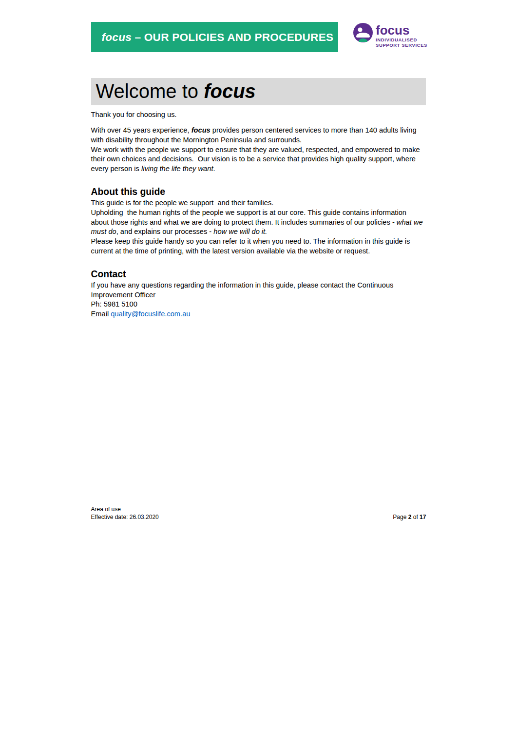focus – OUR POLICIES AND PROCEDURES
focus INDIVIDUALISED SUPPORT SERVICES
Welcome to focus
Thank you for choosing us.
With over 45 years experience, focus provides person centered services to more than 140 adults living with disability throughout the Mornington Peninsula and surrounds.
We work with the people we support to ensure that they are valued, respected, and empowered to make their own choices and decisions. Our vision is to be a service that provides high quality support, where every person is living the life they want.
About this guide
This guide is for the people we support and their families.
Upholding the human rights of the people we support is at our core. This guide contains information about those rights and what we are doing to protect them. It includes summaries of our policies - what we must do, and explains our processes - how we will do it.
Please keep this guide handy so you can refer to it when you need to. The information in this guide is current at the time of printing, with the latest version available via the website or request.
Contact
If you have any questions regarding the information in this guide, please contact the Continuous Improvement Officer
Ph: 5981 5100
Email quality@focuslife.com.au
Area of use
Effective date: 26.03.2020
Page 2 of 17